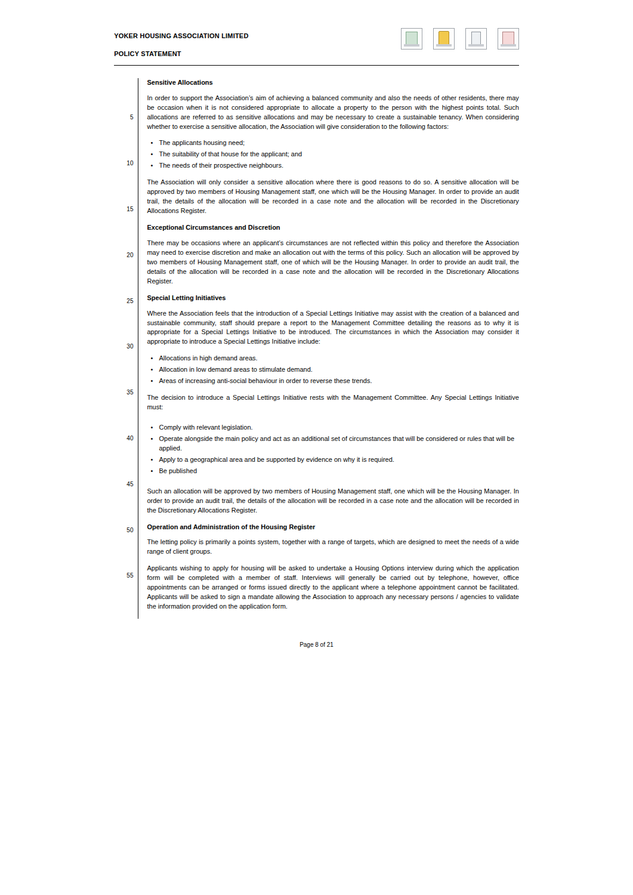YOKER HOUSING ASSOCIATION LIMITED
POLICY STATEMENT
5 10 15 20 25 30 35 40 45 50 55
Sensitive Allocations
In order to support the Association’s aim of achieving a balanced community and also the needs of other residents, there may be occasion when it is not considered appropriate to allocate a property to the person with the highest points total. Such allocations are referred to as sensitive allocations and may be necessary to create a sustainable tenancy. When considering whether to exercise a sensitive allocation, the Association will give consideration to the following factors:
The applicants housing need;
The suitability of that house for the applicant; and
The needs of their prospective neighbours.
The Association will only consider a sensitive allocation where there is good reasons to do so. A sensitive allocation will be approved by two members of Housing Management staff, one which will be the Housing Manager. In order to provide an audit trail, the details of the allocation will be recorded in a case note and the allocation will be recorded in the Discretionary Allocations Register.
Exceptional Circumstances and Discretion
There may be occasions where an applicant’s circumstances are not reflected within this policy and therefore the Association may need to exercise discretion and make an allocation out with the terms of this policy. Such an allocation will be approved by two members of Housing Management staff, one of which will be the Housing Manager. In order to provide an audit trail, the details of the allocation will be recorded in a case note and the allocation will be recorded in the Discretionary Allocations Register.
Special Letting Initiatives
Where the Association feels that the introduction of a Special Lettings Initiative may assist with the creation of a balanced and sustainable community, staff should prepare a report to the Management Committee detailing the reasons as to why it is appropriate for a Special Lettings Initiative to be introduced. The circumstances in which the Association may consider it appropriate to introduce a Special Lettings Initiative include:
Allocations in high demand areas.
Allocation in low demand areas to stimulate demand.
Areas of increasing anti-social behaviour in order to reverse these trends.
The decision to introduce a Special Lettings Initiative rests with the Management Committee. Any Special Lettings Initiative must:
Comply with relevant legislation.
Operate alongside the main policy and act as an additional set of circumstances that will be considered or rules that will be applied.
Apply to a geographical area and be supported by evidence on why it is required.
Be published
Such an allocation will be approved by two members of Housing Management staff, one which will be the Housing Manager. In order to provide an audit trail, the details of the allocation will be recorded in a case note and the allocation will be recorded in the Discretionary Allocations Register.
Operation and Administration of the Housing Register
The letting policy is primarily a points system, together with a range of targets, which are designed to meet the needs of a wide range of client groups.
Applicants wishing to apply for housing will be asked to undertake a Housing Options interview during which the application form will be completed with a member of staff. Interviews will generally be carried out by telephone, however, office appointments can be arranged or forms issued directly to the applicant where a telephone appointment cannot be facilitated. Applicants will be asked to sign a mandate allowing the Association to approach any necessary persons / agencies to validate the information provided on the application form.
Page 8 of 21